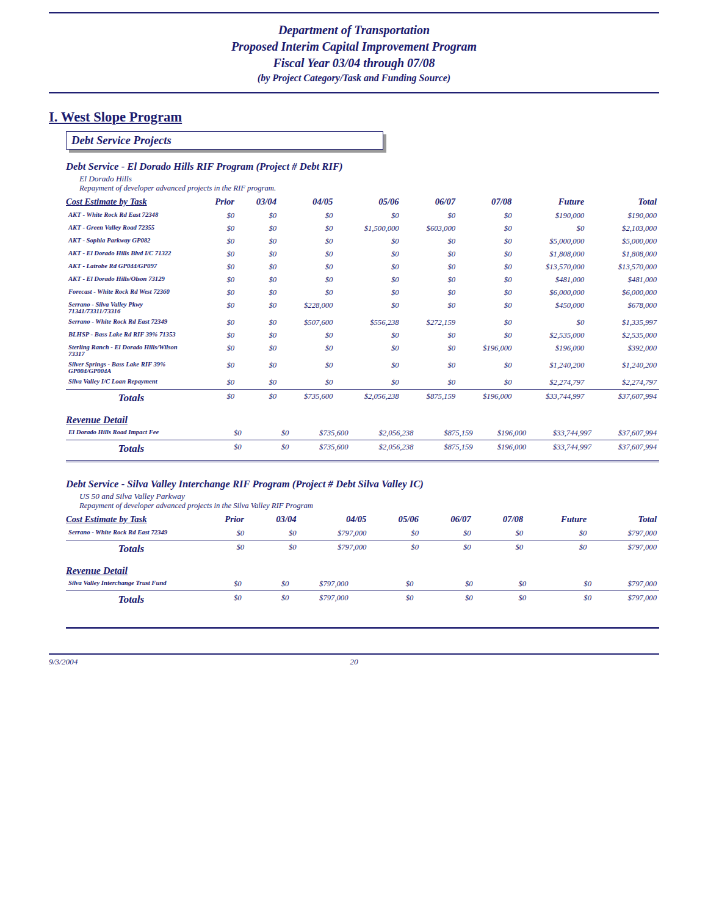Department of Transportation
Proposed Interim Capital Improvement Program
Fiscal Year 03/04 through 07/08
(by Project Category/Task and Funding Source)
I. West Slope Program
Debt Service Projects
Debt Service - El Dorado Hills RIF Program (Project # Debt RIF)
El Dorado Hills
Repayment of developer advanced projects in the RIF program.
| Cost Estimate by Task | Prior | 03/04 | 04/05 | 05/06 | 06/07 | 07/08 | Future | Total |
| --- | --- | --- | --- | --- | --- | --- | --- | --- |
| AKT - White Rock Rd East 72348 | $0 | $0 | $0 | $0 | $0 | $0 | $190,000 | $190,000 |
| AKT - Green Valley Road 72355 | $0 | $0 | $0 | $1,500,000 | $603,000 | $0 | $0 | $2,103,000 |
| AKT - Sophia Parkway GP082 | $0 | $0 | $0 | $0 | $0 | $0 | $5,000,000 | $5,000,000 |
| AKT - El Dorado Hills Blvd I/C 71322 | $0 | $0 | $0 | $0 | $0 | $0 | $1,808,000 | $1,808,000 |
| AKT - Latrobe Rd GP044/GP097 | $0 | $0 | $0 | $0 | $0 | $0 | $13,570,000 | $13,570,000 |
| AKT - El Dorado Hills/Olson 73129 | $0 | $0 | $0 | $0 | $0 | $0 | $481,000 | $481,000 |
| Forecast - White Rock Rd West 72360 | $0 | $0 | $0 | $0 | $0 | $0 | $6,000,000 | $6,000,000 |
| Serrano - Silva Valley Pkwy 71341/73311/73316 | $0 | $0 | $228,000 | $0 | $0 | $0 | $450,000 | $678,000 |
| Serrano - White Rock Rd East 72349 | $0 | $0 | $507,600 | $556,238 | $272,159 | $0 | $0 | $1,335,997 |
| BLHSP - Bass Lake Rd RIF 39% 71353 | $0 | $0 | $0 | $0 | $0 | $0 | $2,535,000 | $2,535,000 |
| Sterling Ranch - El Dorado Hills/Wilson 73317 | $0 | $0 | $0 | $0 | $0 | $196,000 | $196,000 | $392,000 |
| Silver Springs - Bass Lake RIF 39% GP004/GP004A | $0 | $0 | $0 | $0 | $0 | $0 | $1,240,200 | $1,240,200 |
| Silva Valley I/C Loan Repayment | $0 | $0 | $0 | $0 | $0 | $0 | $2,274,797 | $2,274,797 |
| Totals | $0 | $0 | $735,600 | $2,056,238 | $875,159 | $196,000 | $33,744,997 | $37,607,994 |
Revenue Detail
| El Dorado Hills Road Impact Fee | $0 | $0 | $735,600 | $2,056,238 | $875,159 | $196,000 | $33,744,997 | $37,607,994 |
| Totals | $0 | $0 | $735,600 | $2,056,238 | $875,159 | $196,000 | $33,744,997 | $37,607,994 |
Debt Service - Silva Valley Interchange RIF Program (Project # Debt Silva Valley IC)
US 50 and Silva Valley Parkway
Repayment of developer advanced projects in the Silva Valley RIF Program
| Cost Estimate by Task | Prior | 03/04 | 04/05 | 05/06 | 06/07 | 07/08 | Future | Total |
| --- | --- | --- | --- | --- | --- | --- | --- | --- |
| Serrano - White Rock Rd East 72349 | $0 | $0 | $797,000 | $0 | $0 | $0 | $0 | $797,000 |
| Totals | $0 | $0 | $797,000 | $0 | $0 | $0 | $0 | $797,000 |
Revenue Detail
| Silva Valley Interchange Trust Fund | $0 | $0 | $797,000 | $0 | $0 | $0 | $0 | $797,000 |
| Totals | $0 | $0 | $797,000 | $0 | $0 | $0 | $0 | $797,000 |
9/3/2004 20